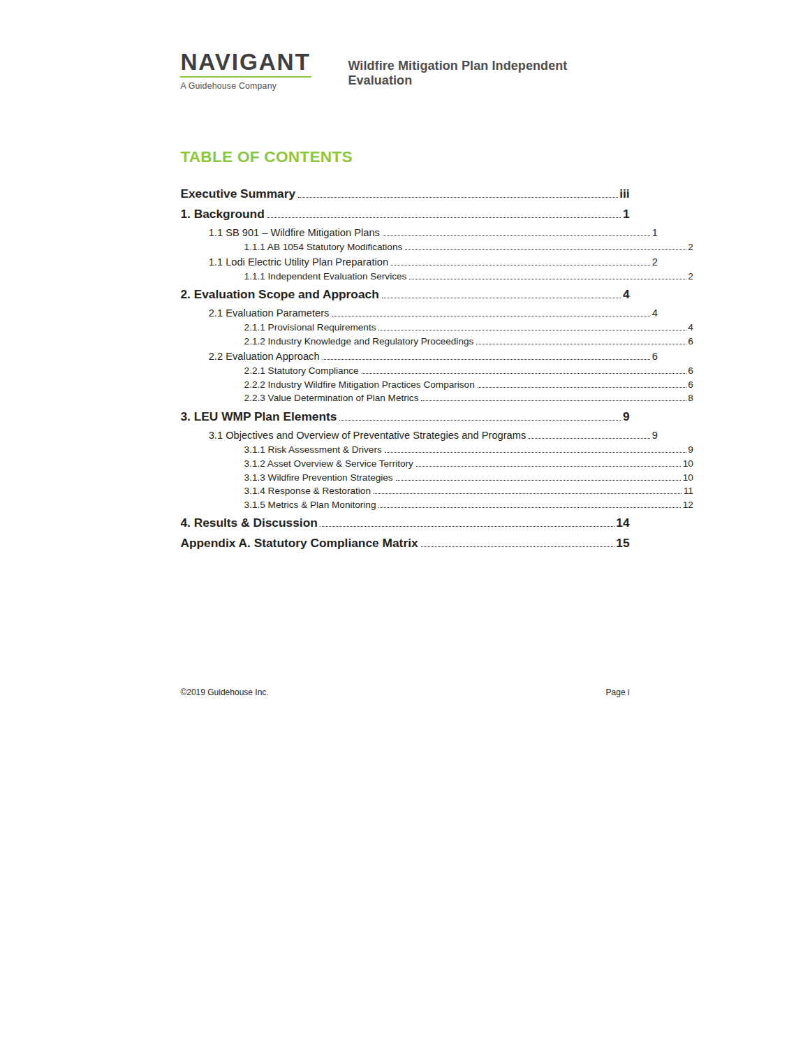NAVIGANT
A Guidehouse Company
Wildfire Mitigation Plan Independent Evaluation
TABLE OF CONTENTS
Executive Summary iii
1. Background 1
1.1 SB 901 – Wildfire Mitigation Plans 1
1.1.1 AB 1054 Statutory Modifications 2
1.1 Lodi Electric Utility Plan Preparation 2
1.1.1 Independent Evaluation Services 2
2. Evaluation Scope and Approach 4
2.1 Evaluation Parameters 4
2.1.1 Provisional Requirements 4
2.1.2 Industry Knowledge and Regulatory Proceedings 6
2.2 Evaluation Approach 6
2.2.1 Statutory Compliance 6
2.2.2 Industry Wildfire Mitigation Practices Comparison 6
2.2.3 Value Determination of Plan Metrics 8
3. LEU WMP Plan Elements 9
3.1 Objectives and Overview of Preventative Strategies and Programs 9
3.1.1 Risk Assessment & Drivers 9
3.1.2 Asset Overview & Service Territory 10
3.1.3 Wildfire Prevention Strategies 10
3.1.4 Response & Restoration 11
3.1.5 Metrics & Plan Monitoring 12
4. Results & Discussion 14
Appendix A. Statutory Compliance Matrix 15
©2019 Guidehouse Inc.
Page i